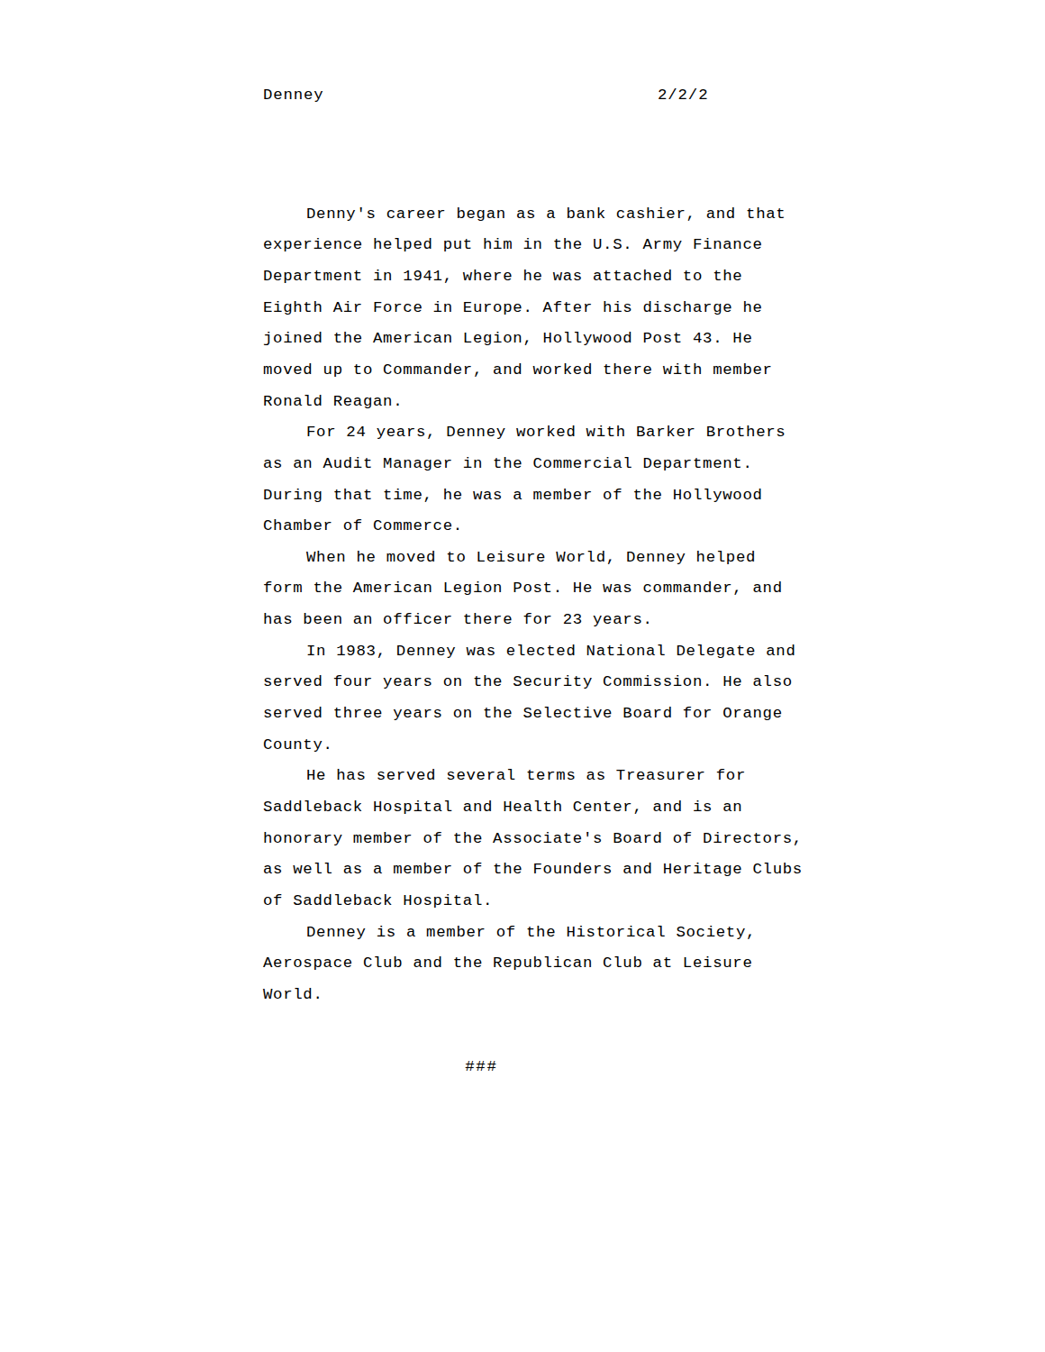Denney
2/2/2
Denny's career began as a bank cashier, and that experience helped put him in the U.S. Army Finance Department in 1941, where he was attached to the Eighth Air Force in Europe. After his discharge he joined the American Legion, Hollywood Post 43. He moved up to Commander, and worked there with member Ronald Reagan.
For 24 years, Denney worked with Barker Brothers as an Audit Manager in the Commercial Department. During that time, he was a member of the Hollywood Chamber of Commerce.
When he moved to Leisure World, Denney helped form the American Legion Post. He was commander, and has been an officer there for 23 years.
In 1983, Denney was elected National Delegate and served four years on the Security Commission. He also served three years on the Selective Board for Orange County.
He has served several terms as Treasurer for Saddleback Hospital and Health Center, and is an honorary member of the Associate's Board of Directors, as well as a member of the Founders and Heritage Clubs of Saddleback Hospital.
Denney is a member of the Historical Society, Aerospace Club and the Republican Club at Leisure World.
###